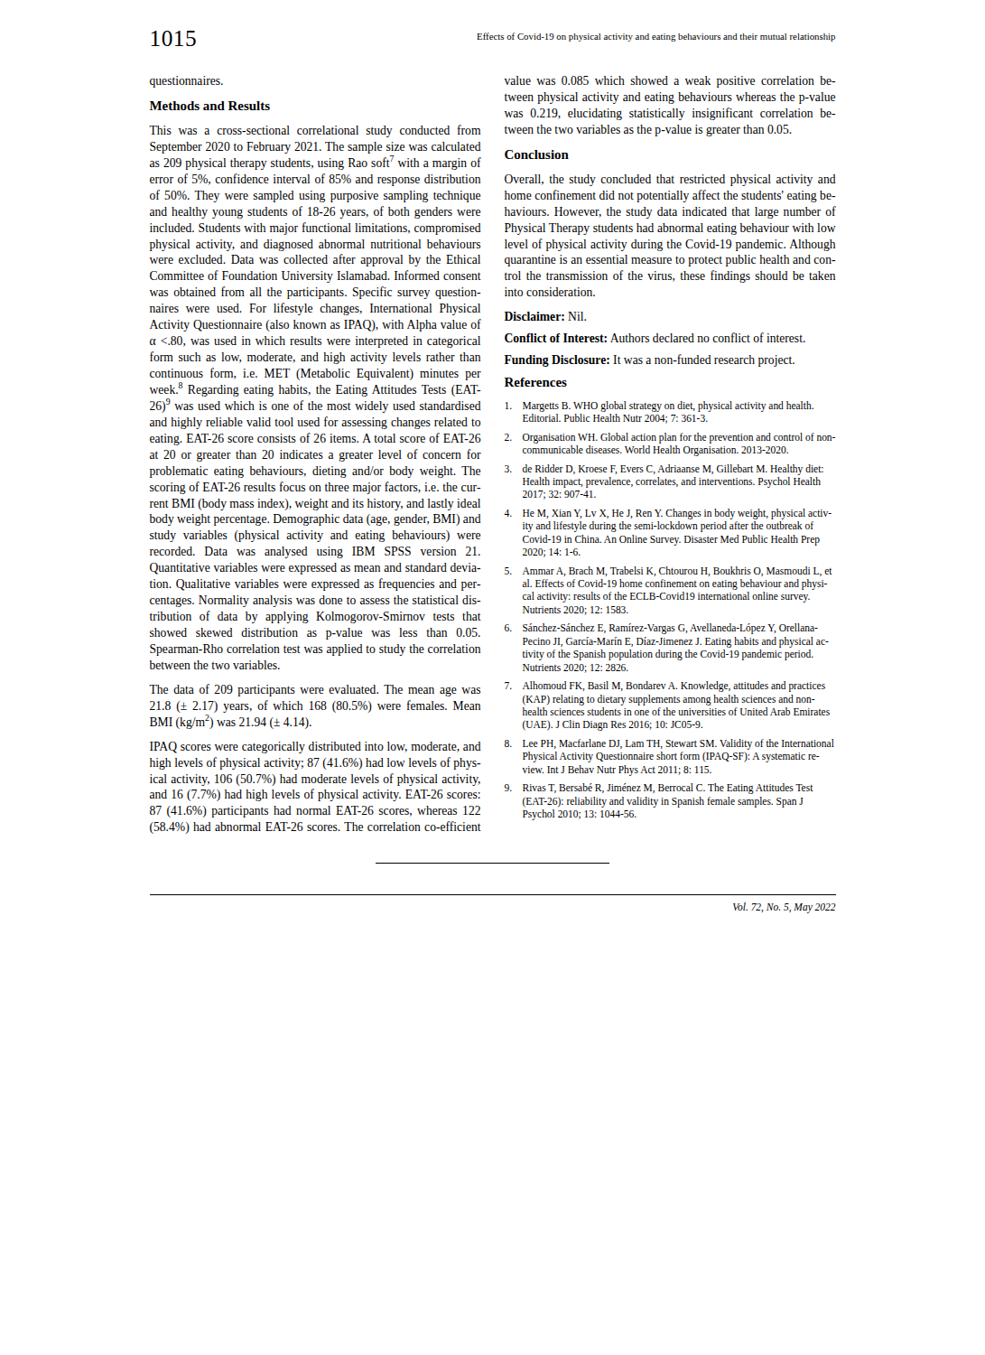1015
Effects of Covid-19 on physical activity and eating behaviours and their mutual relationship
questionnaires.
Methods and Results
This was a cross-sectional correlational study conducted from September 2020 to February 2021. The sample size was calculated as 209 physical therapy students, using Rao soft7 with a margin of error of 5%, confidence interval of 85% and response distribution of 50%. They were sampled using purposive sampling technique and healthy young students of 18-26 years, of both genders were included. Students with major functional limitations, compromised physical activity, and diagnosed abnormal nutritional behaviours were excluded. Data was collected after approval by the Ethical Committee of Foundation University Islamabad. Informed consent was obtained from all the participants. Specific survey questionnaires were used. For lifestyle changes, International Physical Activity Questionnaire (also known as IPAQ), with Alpha value of α <.80, was used in which results were interpreted in categorical form such as low, moderate, and high activity levels rather than continuous form, i.e. MET (Metabolic Equivalent) minutes per week.8 Regarding eating habits, the Eating Attitudes Tests (EAT-26)9 was used which is one of the most widely used standardised and highly reliable valid tool used for assessing changes related to eating. EAT-26 score consists of 26 items. A total score of EAT-26 at 20 or greater than 20 indicates a greater level of concern for problematic eating behaviours, dieting and/or body weight. The scoring of EAT-26 results focus on three major factors, i.e. the current BMI (body mass index), weight and its history, and lastly ideal body weight percentage. Demographic data (age, gender, BMI) and study variables (physical activity and eating behaviours) were recorded. Data was analysed using IBM SPSS version 21. Quantitative variables were expressed as mean and standard deviation. Qualitative variables were expressed as frequencies and percentages. Normality analysis was done to assess the statistical distribution of data by applying Kolmogorov-Smirnov tests that showed skewed distribution as p-value was less than 0.05. Spearman-Rho correlation test was applied to study the correlation between the two variables.
The data of 209 participants were evaluated. The mean age was 21.8 (± 2.17) years, of which 168 (80.5%) were females. Mean BMI (kg/m2) was 21.94 (± 4.14).
IPAQ scores were categorically distributed into low, moderate, and high levels of physical activity; 87 (41.6%) had low levels of physical activity, 106 (50.7%) had moderate levels of physical activity, and 16 (7.7%) had high levels of physical activity. EAT-26 scores: 87 (41.6%) participants had normal EAT-26 scores, whereas 122 (58.4%) had abnormal EAT-26 scores. The correlation co-efficient value was 0.085 which showed a weak positive correlation between physical activity and eating behaviours whereas the p-value was 0.219, elucidating statistically insignificant correlation between the two variables as the p-value is greater than 0.05.
Conclusion
Overall, the study concluded that restricted physical activity and home confinement did not potentially affect the students' eating behaviours. However, the study data indicated that large number of Physical Therapy students had abnormal eating behaviour with low level of physical activity during the Covid-19 pandemic. Although quarantine is an essential measure to protect public health and control the transmission of the virus, these findings should be taken into consideration.
Disclaimer: Nil.
Conflict of Interest: Authors declared no conflict of interest.
Funding Disclosure: It was a non-funded research project.
References
Margetts B. WHO global strategy on diet, physical activity and health. Editorial. Public Health Nutr 2004; 7: 361-3.
Organisation WH. Global action plan for the prevention and control of non-communicable diseases. World Health Organisation. 2013-2020.
de Ridder D, Kroese F, Evers C, Adriaanse M, Gillebart M. Healthy diet: Health impact, prevalence, correlates, and interventions. Psychol Health 2017; 32: 907-41.
He M, Xian Y, Lv X, He J, Ren Y. Changes in body weight, physical activity and lifestyle during the semi-lockdown period after the outbreak of Covid-19 in China. An Online Survey. Disaster Med Public Health Prep 2020; 14: 1-6.
Ammar A, Brach M, Trabelsi K, Chtourou H, Boukhris O, Masmoudi L, et al. Effects of Covid-19 home confinement on eating behaviour and physical activity: results of the ECLB-Covid19 international online survey. Nutrients 2020; 12: 1583.
Sánchez-Sánchez E, Ramírez-Vargas G, Avellaneda-López Y, Orellana-Pecino JI, García-Marín E, Díaz-Jimenez J. Eating habits and physical activity of the Spanish population during the Covid-19 pandemic period. Nutrients 2020; 12: 2826.
Alhomoud FK, Basil M, Bondarev A. Knowledge, attitudes and practices (KAP) relating to dietary supplements among health sciences and non-health sciences students in one of the universities of United Arab Emirates (UAE). J Clin Diagn Res 2016; 10: JC05-9.
Lee PH, Macfarlane DJ, Lam TH, Stewart SM. Validity of the International Physical Activity Questionnaire short form (IPAQ-SF): A systematic review. Int J Behav Nutr Phys Act 2011; 8: 115.
Rivas T, Bersabé R, Jiménez M, Berrocal C. The Eating Attitudes Test (EAT-26): reliability and validity in Spanish female samples. Span J Psychol 2010; 13: 1044-56.
Vol. 72, No. 5, May 2022